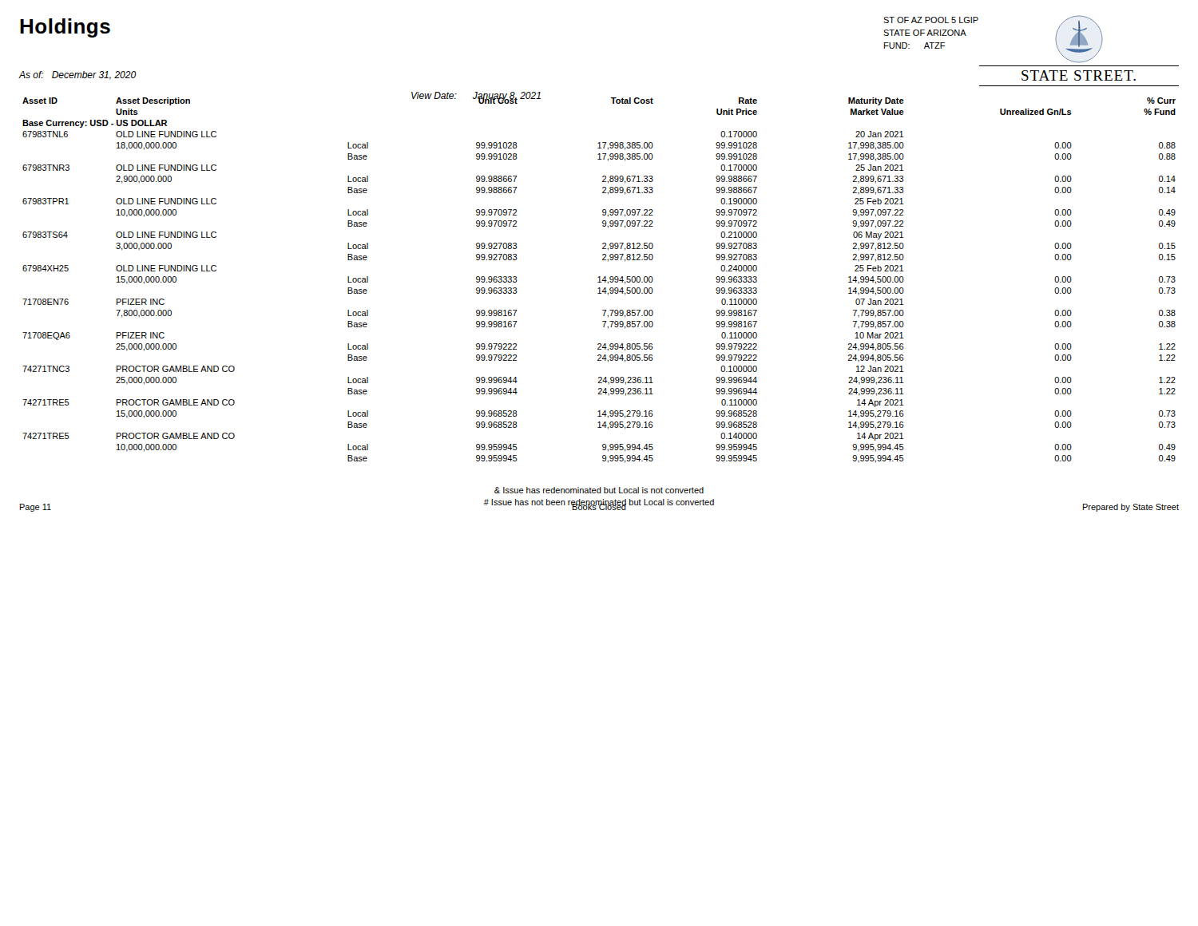Holdings
ST OF AZ POOL 5 LGIP
STATE OF ARIZONA
FUND: ATZF
STATE STREET.
As of: December 31, 2020
View Date: January 8, 2021
| Base Currency: USD - US DOLLAR |
| Asset ID | Asset Description | | Unit Cost | Total Cost | Rate | Maturity Date | | % Curr |
| | Units | | | | Unit Price | Market Value | Unrealized Gn/Ls | % Fund |
| 67983TNL6 | OLD LINE FUNDING LLC | 0.170000 | 20 Jan 2021 | | |
| | 18,000,000.000 | Local | 99.991028 | 17,998,385.00 | 99.991028 | 17,998,385.00 | 0.00 | 0.88 |
| | | Base | 99.991028 | 17,998,385.00 | 99.991028 | 17,998,385.00 | 0.00 | 0.88 |
| 67983TNR3 | OLD LINE FUNDING LLC | 0.170000 | 25 Jan 2021 | | |
| | 2,900,000.000 | Local | 99.988667 | 2,899,671.33 | 99.988667 | 2,899,671.33 | 0.00 | 0.14 |
| | | Base | 99.988667 | 2,899,671.33 | 99.988667 | 2,899,671.33 | 0.00 | 0.14 |
| 67983TPR1 | OLD LINE FUNDING LLC | 0.190000 | 25 Feb 2021 | | |
| | 10,000,000.000 | Local | 99.970972 | 9,997,097.22 | 99.970972 | 9,997,097.22 | 0.00 | 0.49 |
| | | Base | 99.970972 | 9,997,097.22 | 99.970972 | 9,997,097.22 | 0.00 | 0.49 |
| 67983TS64 | OLD LINE FUNDING LLC | 0.210000 | 06 May 2021 | | |
| | 3,000,000.000 | Local | 99.927083 | 2,997,812.50 | 99.927083 | 2,997,812.50 | 0.00 | 0.15 |
| | | Base | 99.927083 | 2,997,812.50 | 99.927083 | 2,997,812.50 | 0.00 | 0.15 |
| 67984XH25 | OLD LINE FUNDING LLC | 0.240000 | 25 Feb 2021 | | |
| | 15,000,000.000 | Local | 99.963333 | 14,994,500.00 | 99.963333 | 14,994,500.00 | 0.00 | 0.73 |
| | | Base | 99.963333 | 14,994,500.00 | 99.963333 | 14,994,500.00 | 0.00 | 0.73 |
| 71708EN76 | PFIZER INC | 0.110000 | 07 Jan 2021 | | |
| | 7,800,000.000 | Local | 99.998167 | 7,799,857.00 | 99.998167 | 7,799,857.00 | 0.00 | 0.38 |
| | | Base | 99.998167 | 7,799,857.00 | 99.998167 | 7,799,857.00 | 0.00 | 0.38 |
| 71708EQA6 | PFIZER INC | 0.110000 | 10 Mar 2021 | | |
| | 25,000,000.000 | Local | 99.979222 | 24,994,805.56 | 99.979222 | 24,994,805.56 | 0.00 | 1.22 |
| | | Base | 99.979222 | 24,994,805.56 | 99.979222 | 24,994,805.56 | 0.00 | 1.22 |
| 74271TNC3 | PROCTOR GAMBLE AND CO | 0.100000 | 12 Jan 2021 | | |
| | 25,000,000.000 | Local | 99.996944 | 24,999,236.11 | 99.996944 | 24,999,236.11 | 0.00 | 1.22 |
| | | Base | 99.996944 | 24,999,236.11 | 99.996944 | 24,999,236.11 | 0.00 | 1.22 |
| 74271TRE5 | PROCTOR GAMBLE AND CO | 0.110000 | 14 Apr 2021 | | |
| | 15,000,000.000 | Local | 99.968528 | 14,995,279.16 | 99.968528 | 14,995,279.16 | 0.00 | 0.73 |
| | | Base | 99.968528 | 14,995,279.16 | 99.968528 | 14,995,279.16 | 0.00 | 0.73 |
| 74271TRE5 | PROCTOR GAMBLE AND CO | 0.140000 | 14 Apr 2021 | | |
| | 10,000,000.000 | Local | 99.959945 | 9,995,994.45 | 99.959945 | 9,995,994.45 | 0.00 | 0.49 |
| | | Base | 99.959945 | 9,995,994.45 | 99.959945 | 9,995,994.45 | 0.00 | 0.49 |
& Issue has redenominated but Local is not converted
# Issue has not been redenominated but Local is converted
Page 11
Books Closed
Prepared by State Street